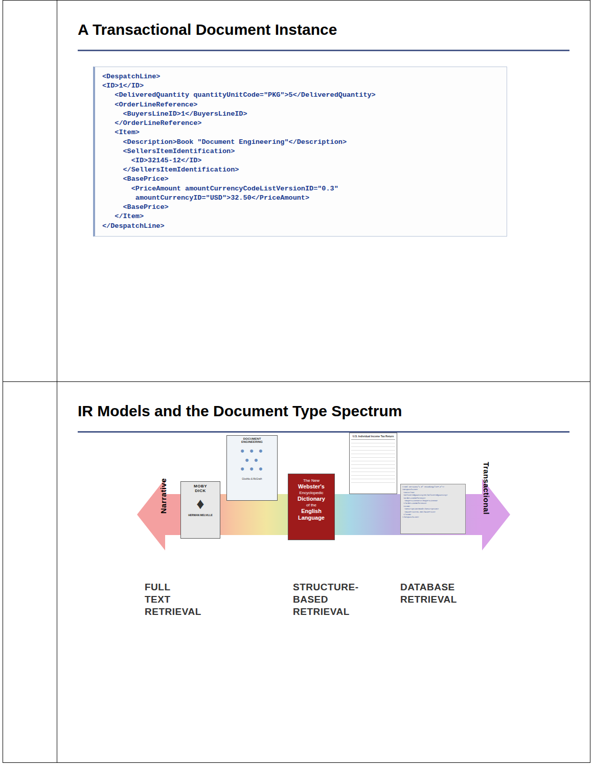A Transactional Document Instance
<DespatchLine>
<ID>1</ID>
   <DeliveredQuantity quantityUnitCode="PKG">5</DeliveredQuantity>
   <OrderLineReference>
     <BuyersLineID>1</BuyersLineID>
   </OrderLineReference>
   <Item>
     <Description>Book "Document Engineering"</Description>
     <SellersItemIdentification>
       <ID>32145-12</ID>
     </SellersItemIdentification>
     <BasePrice>
       <PriceAmount amountCurrencyCodeListVersionID="0.3"
        amountCurrencyID="USD">32.50</PriceAmount>
     <BasePrice>
   </Item>
</DespatchLine>
IR Models and the Document Type Spectrum
Narrative
Transactional
MOBY
DICK
♦
HERMAN MELVILLE
DOCUMENT
ENGINEERING
• • •
• •
• • •
Glushko & McGrath
The New
Webster's
Encyclopedic
Dictionary
of the
English
Language
U.S. Individual Income Tax Return
<?xml version="1.0" encoding="UTF-8"?>
<DespatchLine>
<ID>1</ID>
<DeliveredQuantity>5</DeliveredQuantity>
<OrderLineReference>
<BuyersLineID>1</BuyersLineID>
</OrderLineReference>
<Item>
<Description>Book</Description>
<BasePrice>32.50</BasePrice>
</Item>
</DespatchLine>
FULL
TEXT
RETRIEVAL
STRUCTURE-
BASED
RETRIEVAL
DATABASE
RETRIEVAL